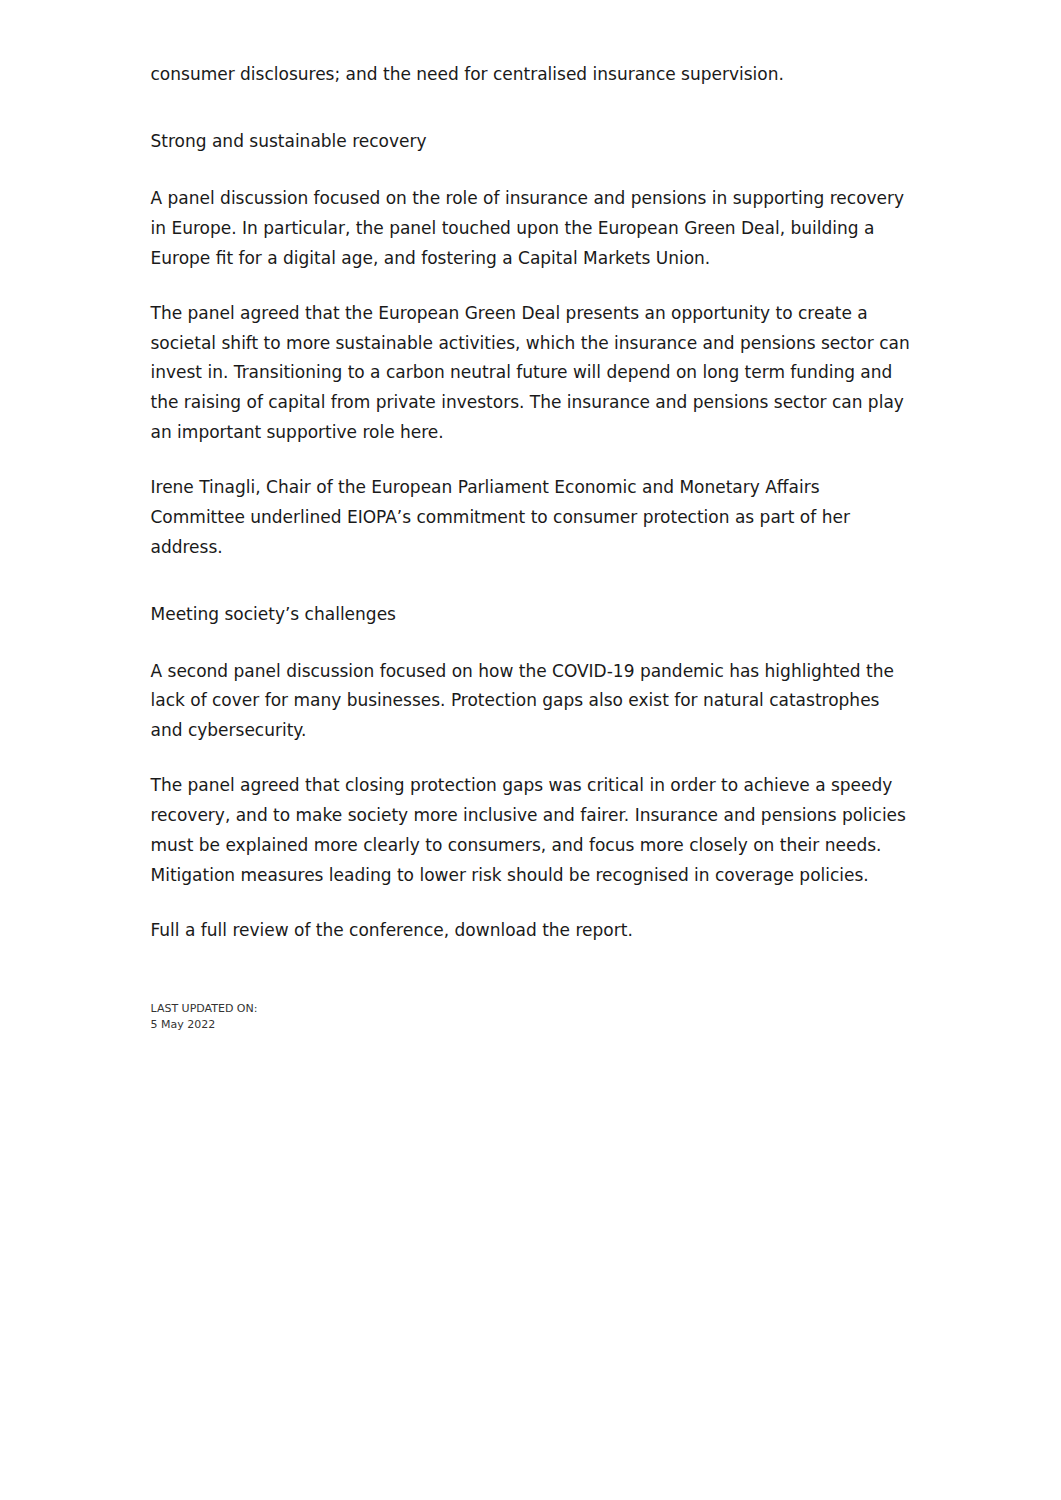consumer disclosures; and the need for centralised insurance supervision.
Strong and sustainable recovery
A panel discussion focused on the role of insurance and pensions in supporting recovery in Europe. In particular, the panel touched upon the European Green Deal, building a Europe fit for a digital age, and fostering a Capital Markets Union.
The panel agreed that the European Green Deal presents an opportunity to create a societal shift to more sustainable activities, which the insurance and pensions sector can invest in. Transitioning to a carbon neutral future will depend on long term funding and the raising of capital from private investors. The insurance and pensions sector can play an important supportive role here.
Irene Tinagli, Chair of the European Parliament Economic and Monetary Affairs Committee underlined EIOPA’s commitment to consumer protection as part of her address.
Meeting society’s challenges
A second panel discussion focused on how the COVID-19 pandemic has highlighted the lack of cover for many businesses. Protection gaps also exist for natural catastrophes and cybersecurity.
The panel agreed that closing protection gaps was critical in order to achieve a speedy recovery, and to make society more inclusive and fairer. Insurance and pensions policies must be explained more clearly to consumers, and focus more closely on their needs. Mitigation measures leading to lower risk should be recognised in coverage policies.
Full a full review of the conference, download the report.
LAST UPDATED ON: 5 May 2022